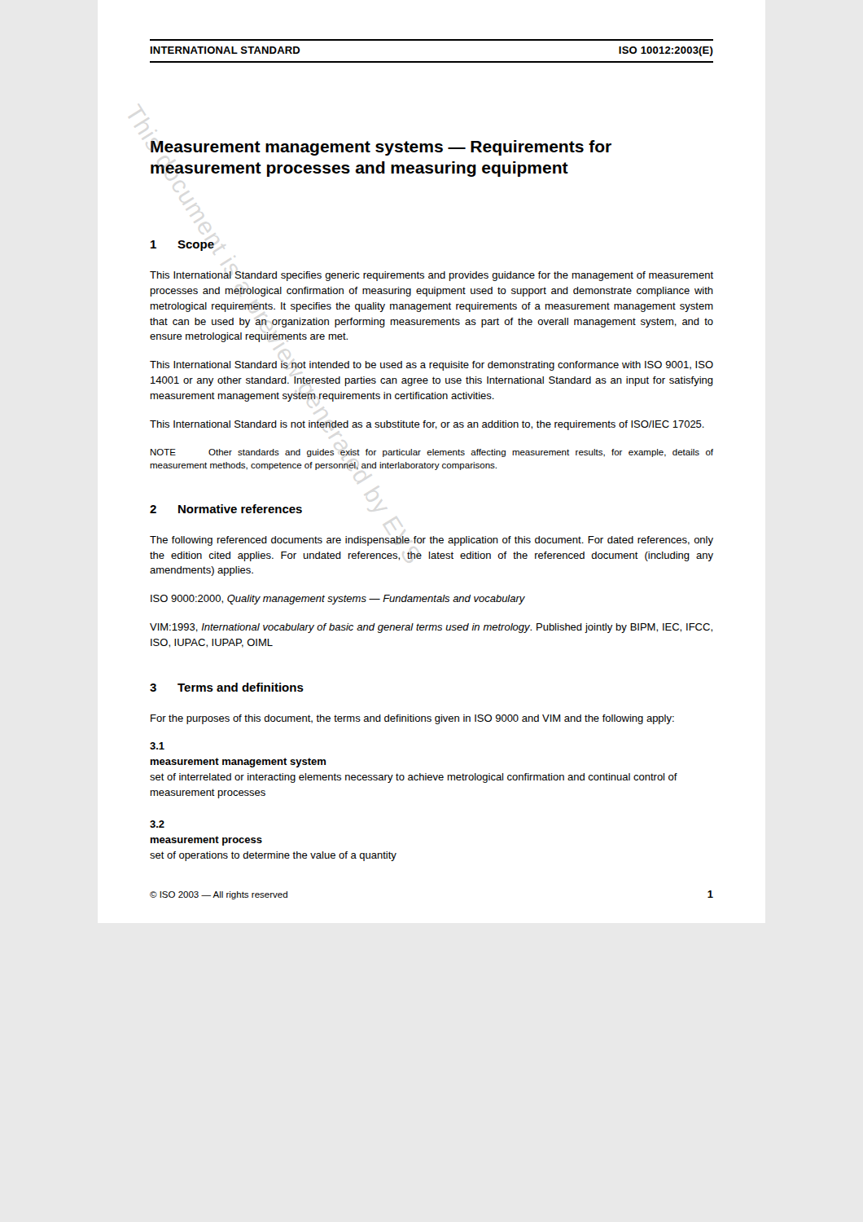International Standard
ISO 10012:2003(E)
Measurement management systems — Requirements for measurement processes and measuring equipment
1 Scope
This International Standard specifies generic requirements and provides guidance for the management of measurement processes and metrological confirmation of measuring equipment used to support and demonstrate compliance with metrological requirements. It specifies the quality management requirements of a measurement management system that can be used by an organization performing measurements as part of the overall management system, and to ensure metrological requirements are met.
This International Standard is not intended to be used as a requisite for demonstrating conformance with ISO 9001, ISO 14001 or any other standard. Interested parties can agree to use this International Standard as an input for satisfying measurement management system requirements in certification activities.
This International Standard is not intended as a substitute for, or as an addition to, the requirements of ISO/IEC 17025.
NOTEOther standards and guides exist for particular elements affecting measurement results, for example, details of measurement methods, competence of personnel, and interlaboratory comparisons.
2 Normative references
The following referenced documents are indispensable for the application of this document. For dated references, only the edition cited applies. For undated references, the latest edition of the referenced document (including any amendments) applies.
ISO 9000:2000, Quality management systems — Fundamentals and vocabulary
VIM:1993, International vocabulary of basic and general terms used in metrology. Published jointly by BIPM, IEC, IFCC, ISO, IUPAC, IUPAP, OIML
3 Terms and definitions
For the purposes of this document, the terms and definitions given in ISO 9000 and VIM and the following apply:
3.1
measurement management system
set of interrelated or interacting elements necessary to achieve metrological confirmation and continual control of measurement processes
3.2
measurement process
set of operations to determine the value of a quantity
© ISO 2003 — All rights reserved
1
This document is a preview generated by EVS